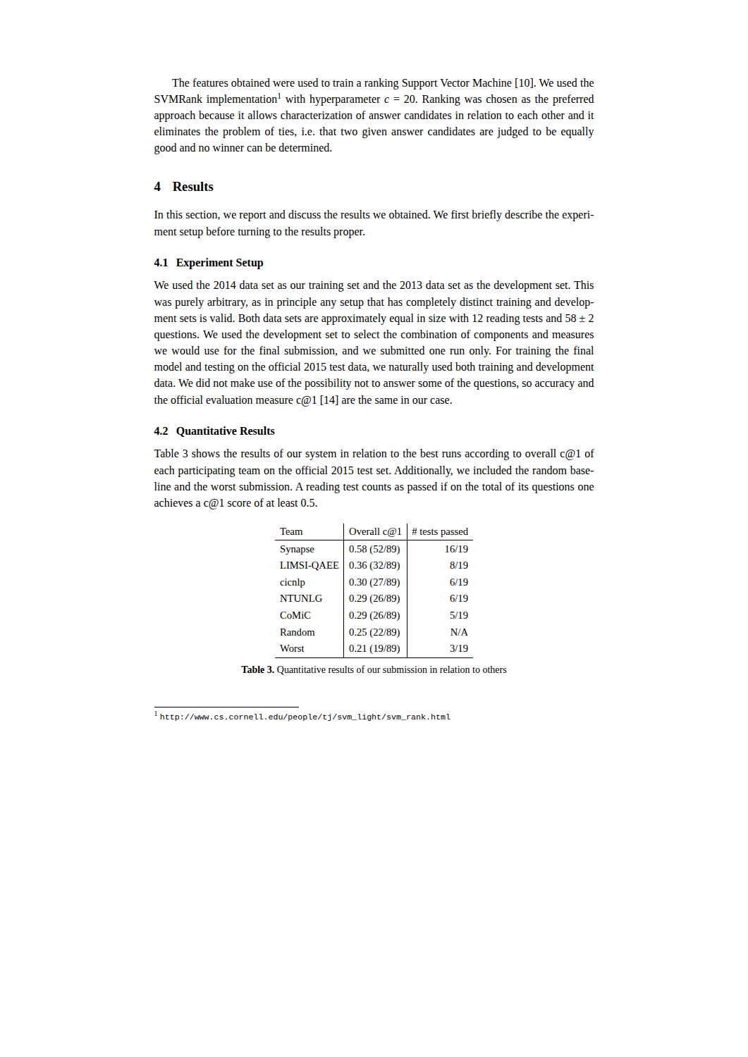The features obtained were used to train a ranking Support Vector Machine [10]. We used the SVMRank implementation1 with hyperparameter c = 20. Ranking was chosen as the preferred approach because it allows characterization of answer candidates in relation to each other and it eliminates the problem of ties, i.e. that two given answer candidates are judged to be equally good and no winner can be determined.
4 Results
In this section, we report and discuss the results we obtained. We first briefly describe the experiment setup before turning to the results proper.
4.1 Experiment Setup
We used the 2014 data set as our training set and the 2013 data set as the development set. This was purely arbitrary, as in principle any setup that has completely distinct training and development sets is valid. Both data sets are approximately equal in size with 12 reading tests and 58 ± 2 questions. We used the development set to select the combination of components and measures we would use for the final submission, and we submitted one run only. For training the final model and testing on the official 2015 test data, we naturally used both training and development data. We did not make use of the possibility not to answer some of the questions, so accuracy and the official evaluation measure c@1 [14] are the same in our case.
4.2 Quantitative Results
Table 3 shows the results of our system in relation to the best runs according to overall c@1 of each participating team on the official 2015 test set. Additionally, we included the random baseline and the worst submission. A reading test counts as passed if on the total of its questions one achieves a c@1 score of at least 0.5.
| Team | Overall c@1 | # tests passed |
| --- | --- | --- |
| Synapse | 0.58 (52/89) | 16/19 |
| LIMSI-QAEE | 0.36 (32/89) | 8/19 |
| cicnlp | 0.30 (27/89) | 6/19 |
| NTUNLG | 0.29 (26/89) | 6/19 |
| CoMiC | 0.29 (26/89) | 5/19 |
| Random | 0.25 (22/89) | N/A |
| Worst | 0.21 (19/89) | 3/19 |
Table 3. Quantitative results of our submission in relation to others
1 http://www.cs.cornell.edu/people/tj/svm_light/svm_rank.html